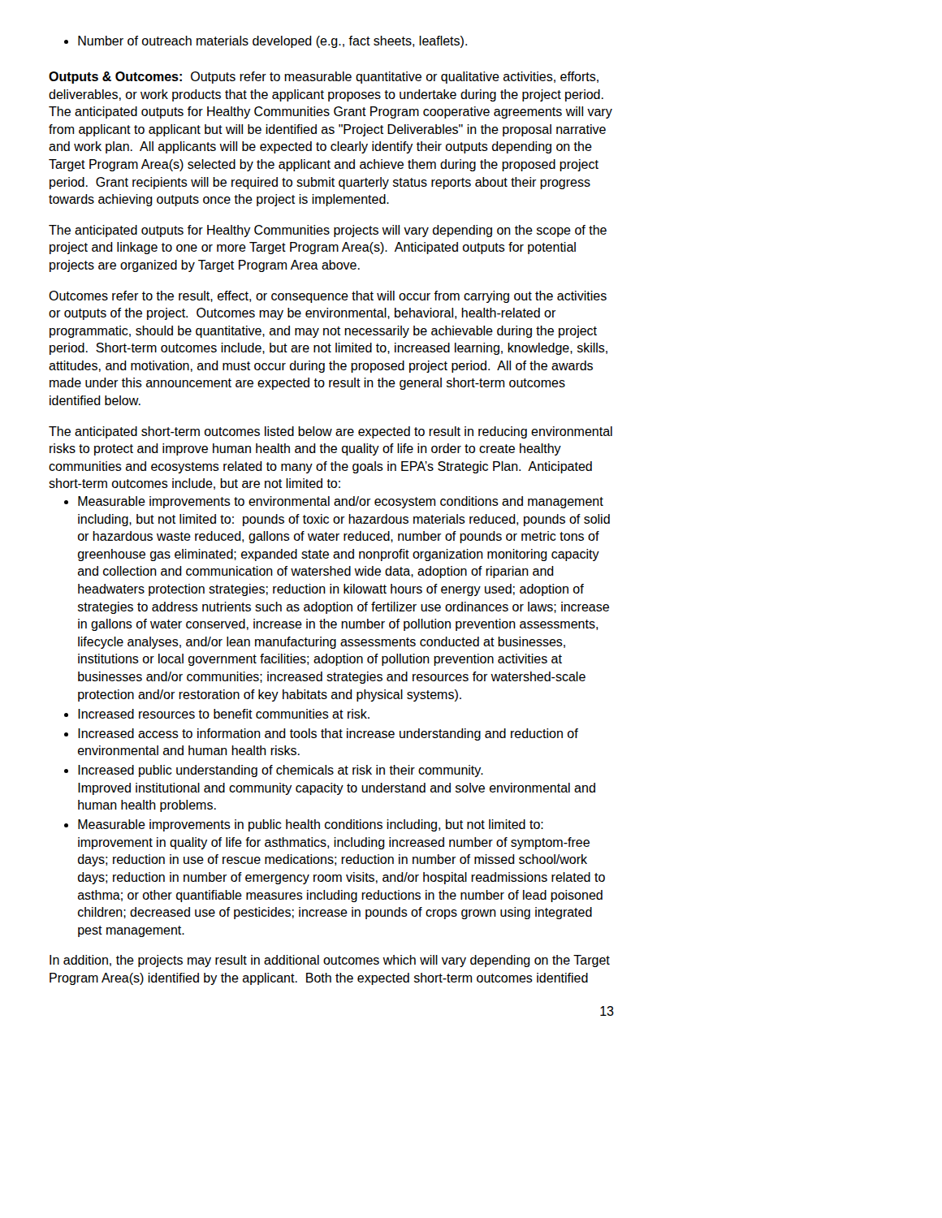Number of outreach materials developed (e.g., fact sheets, leaflets).
Outputs & Outcomes: Outputs refer to measurable quantitative or qualitative activities, efforts, deliverables, or work products that the applicant proposes to undertake during the project period. The anticipated outputs for Healthy Communities Grant Program cooperative agreements will vary from applicant to applicant but will be identified as "Project Deliverables" in the proposal narrative and work plan. All applicants will be expected to clearly identify their outputs depending on the Target Program Area(s) selected by the applicant and achieve them during the proposed project period. Grant recipients will be required to submit quarterly status reports about their progress towards achieving outputs once the project is implemented.
The anticipated outputs for Healthy Communities projects will vary depending on the scope of the project and linkage to one or more Target Program Area(s). Anticipated outputs for potential projects are organized by Target Program Area above.
Outcomes refer to the result, effect, or consequence that will occur from carrying out the activities or outputs of the project. Outcomes may be environmental, behavioral, health-related or programmatic, should be quantitative, and may not necessarily be achievable during the project period. Short-term outcomes include, but are not limited to, increased learning, knowledge, skills, attitudes, and motivation, and must occur during the proposed project period. All of the awards made under this announcement are expected to result in the general short-term outcomes identified below.
The anticipated short-term outcomes listed below are expected to result in reducing environmental risks to protect and improve human health and the quality of life in order to create healthy communities and ecosystems related to many of the goals in EPA’s Strategic Plan. Anticipated short-term outcomes include, but are not limited to:
Measurable improvements to environmental and/or ecosystem conditions and management including, but not limited to: pounds of toxic or hazardous materials reduced, pounds of solid or hazardous waste reduced, gallons of water reduced, number of pounds or metric tons of greenhouse gas eliminated; expanded state and nonprofit organization monitoring capacity and collection and communication of watershed wide data, adoption of riparian and headwaters protection strategies; reduction in kilowatt hours of energy used; adoption of strategies to address nutrients such as adoption of fertilizer use ordinances or laws; increase in gallons of water conserved, increase in the number of pollution prevention assessments, lifecycle analyses, and/or lean manufacturing assessments conducted at businesses, institutions or local government facilities; adoption of pollution prevention activities at businesses and/or communities; increased strategies and resources for watershed-scale protection and/or restoration of key habitats and physical systems).
Increased resources to benefit communities at risk.
Increased access to information and tools that increase understanding and reduction of environmental and human health risks.
Increased public understanding of chemicals at risk in their community.
Improved institutional and community capacity to understand and solve environmental and human health problems.
Measurable improvements in public health conditions including, but not limited to: improvement in quality of life for asthmatics, including increased number of symptom-free days; reduction in use of rescue medications; reduction in number of missed school/work days; reduction in number of emergency room visits, and/or hospital readmissions related to asthma; or other quantifiable measures including reductions in the number of lead poisoned children; decreased use of pesticides; increase in pounds of crops grown using integrated pest management.
In addition, the projects may result in additional outcomes which will vary depending on the Target Program Area(s) identified by the applicant. Both the expected short-term outcomes identified
13